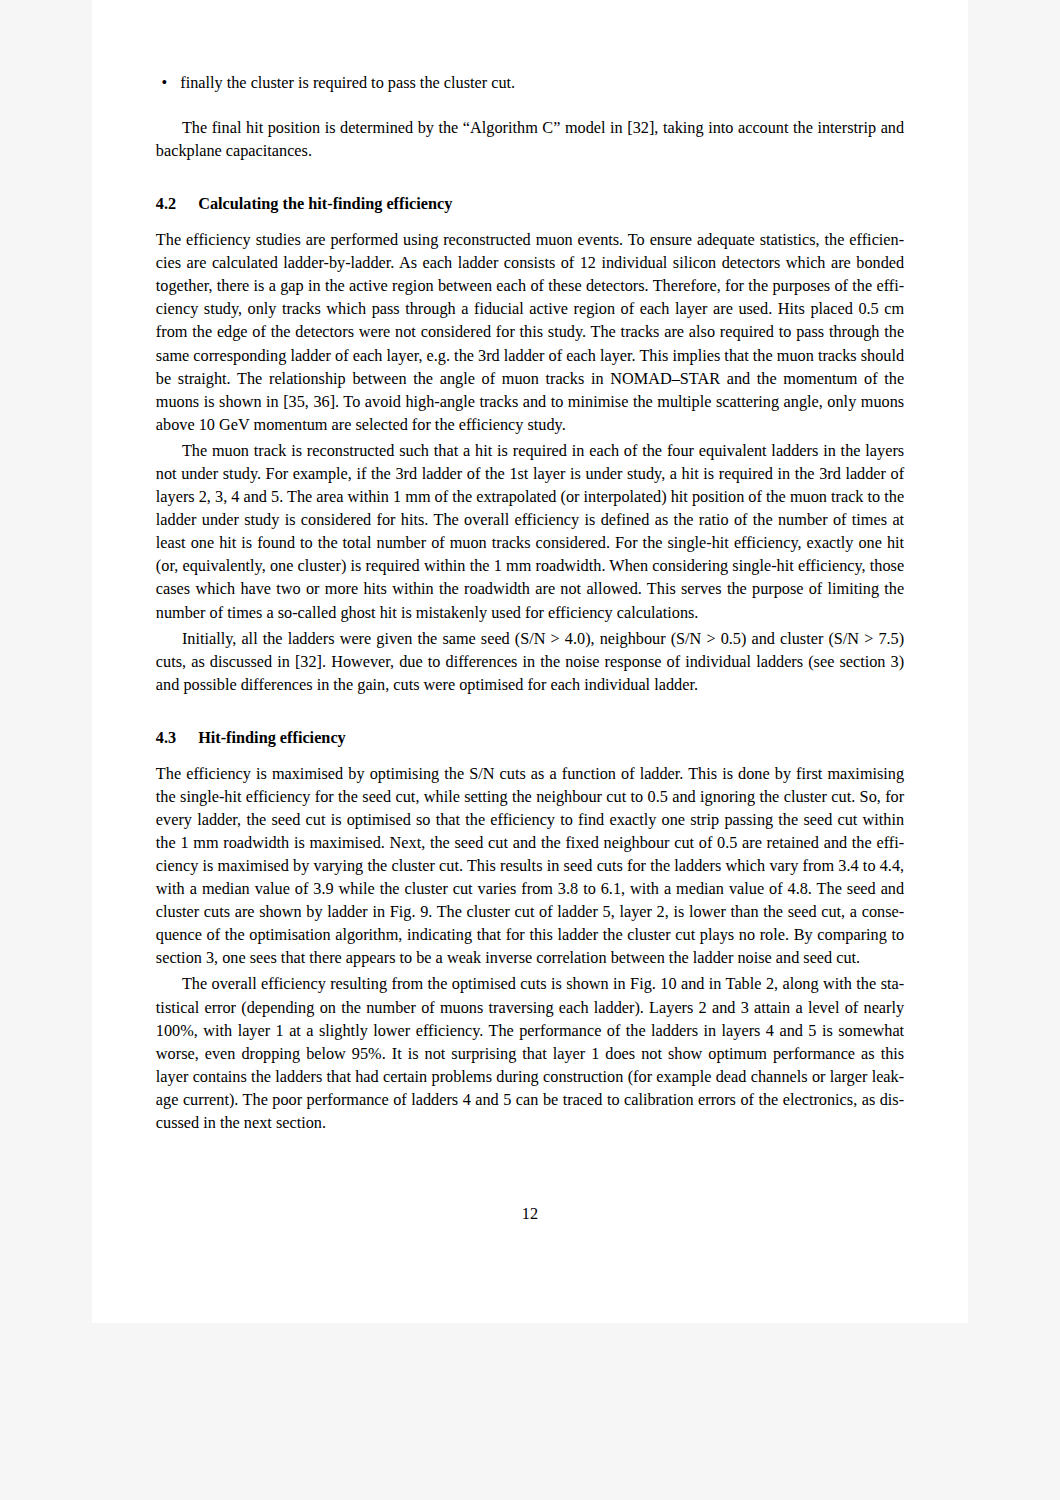finally the cluster is required to pass the cluster cut.
The final hit position is determined by the “Algorithm C” model in [32], taking into account the interstrip and backplane capacitances.
4.2 Calculating the hit-finding efficiency
The efficiency studies are performed using reconstructed muon events. To ensure adequate statistics, the efficiencies are calculated ladder-by-ladder. As each ladder consists of 12 individual silicon detectors which are bonded together, there is a gap in the active region between each of these detectors. Therefore, for the purposes of the efficiency study, only tracks which pass through a fiducial active region of each layer are used. Hits placed 0.5 cm from the edge of the detectors were not considered for this study. The tracks are also required to pass through the same corresponding ladder of each layer, e.g. the 3rd ladder of each layer. This implies that the muon tracks should be straight. The relationship between the angle of muon tracks in NOMAD–STAR and the momentum of the muons is shown in [35, 36]. To avoid high-angle tracks and to minimise the multiple scattering angle, only muons above 10 GeV momentum are selected for the efficiency study.
The muon track is reconstructed such that a hit is required in each of the four equivalent ladders in the layers not under study. For example, if the 3rd ladder of the 1st layer is under study, a hit is required in the 3rd ladder of layers 2, 3, 4 and 5. The area within 1 mm of the extrapolated (or interpolated) hit position of the muon track to the ladder under study is considered for hits. The overall efficiency is defined as the ratio of the number of times at least one hit is found to the total number of muon tracks considered. For the single-hit efficiency, exactly one hit (or, equivalently, one cluster) is required within the 1 mm roadwidth. When considering single-hit efficiency, those cases which have two or more hits within the roadwidth are not allowed. This serves the purpose of limiting the number of times a so-called ghost hit is mistakenly used for efficiency calculations.
Initially, all the ladders were given the same seed (S/N > 4.0), neighbour (S/N > 0.5) and cluster (S/N > 7.5) cuts, as discussed in [32]. However, due to differences in the noise response of individual ladders (see section 3) and possible differences in the gain, cuts were optimised for each individual ladder.
4.3 Hit-finding efficiency
The efficiency is maximised by optimising the S/N cuts as a function of ladder. This is done by first maximising the single-hit efficiency for the seed cut, while setting the neighbour cut to 0.5 and ignoring the cluster cut. So, for every ladder, the seed cut is optimised so that the efficiency to find exactly one strip passing the seed cut within the 1 mm roadwidth is maximised. Next, the seed cut and the fixed neighbour cut of 0.5 are retained and the efficiency is maximised by varying the cluster cut. This results in seed cuts for the ladders which vary from 3.4 to 4.4, with a median value of 3.9 while the cluster cut varies from 3.8 to 6.1, with a median value of 4.8. The seed and cluster cuts are shown by ladder in Fig. 9. The cluster cut of ladder 5, layer 2, is lower than the seed cut, a consequence of the optimisation algorithm, indicating that for this ladder the cluster cut plays no role. By comparing to section 3, one sees that there appears to be a weak inverse correlation between the ladder noise and seed cut.
The overall efficiency resulting from the optimised cuts is shown in Fig. 10 and in Table 2, along with the statistical error (depending on the number of muons traversing each ladder). Layers 2 and 3 attain a level of nearly 100%, with layer 1 at a slightly lower efficiency. The performance of the ladders in layers 4 and 5 is somewhat worse, even dropping below 95%. It is not surprising that layer 1 does not show optimum performance as this layer contains the ladders that had certain problems during construction (for example dead channels or larger leakage current). The poor performance of ladders 4 and 5 can be traced to calibration errors of the electronics, as discussed in the next section.
12